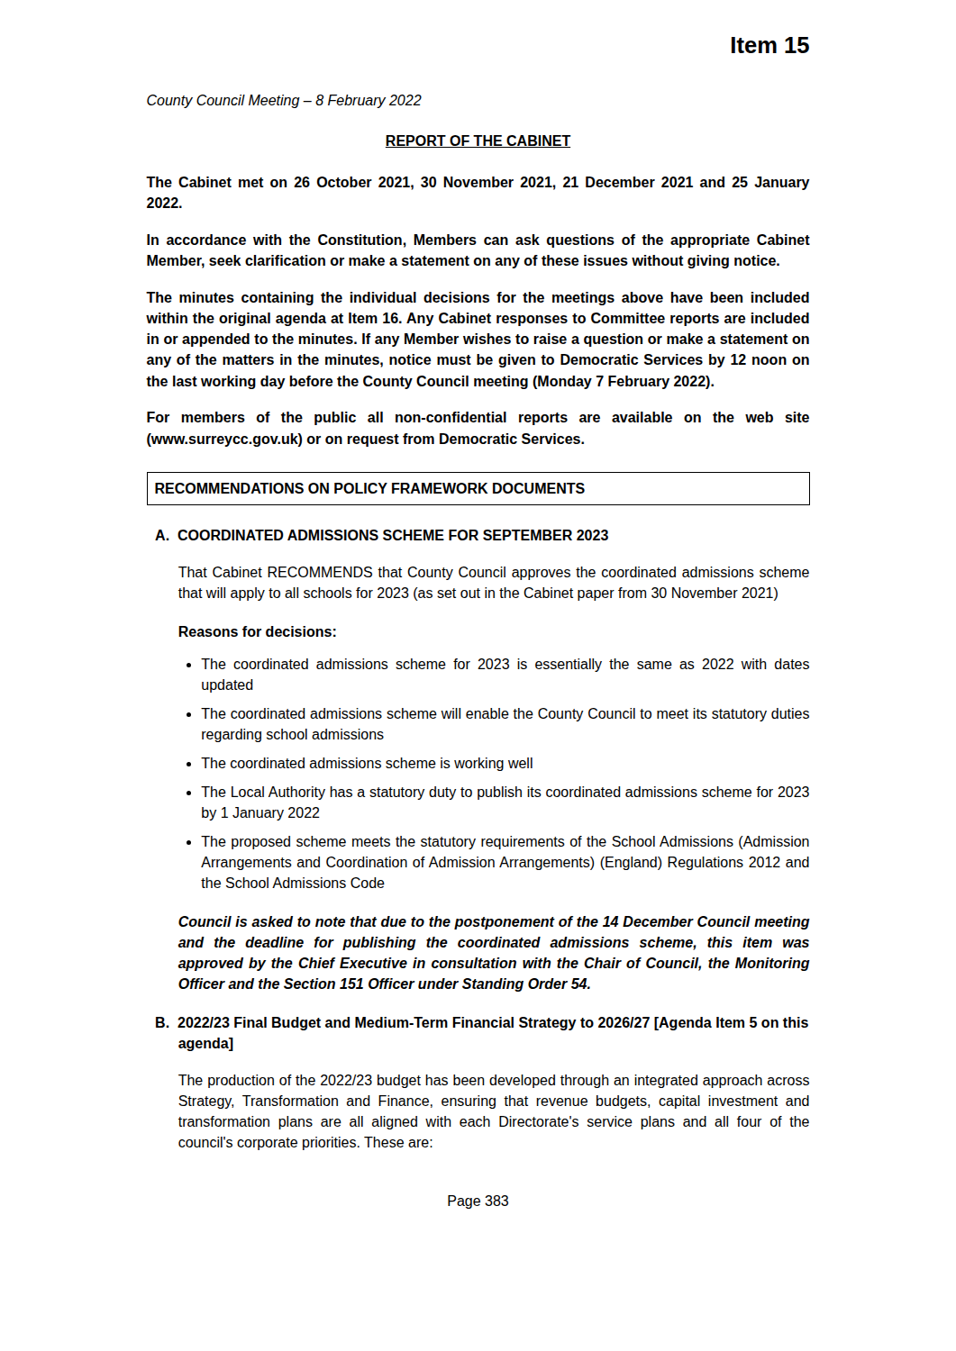Item 15
County Council Meeting – 8 February 2022
REPORT OF THE CABINET
The Cabinet met on 26 October 2021, 30 November 2021, 21 December 2021 and 25 January 2022.
In accordance with the Constitution, Members can ask questions of the appropriate Cabinet Member, seek clarification or make a statement on any of these issues without giving notice.
The minutes containing the individual decisions for the meetings above have been included within the original agenda at Item 16. Any Cabinet responses to Committee reports are included in or appended to the minutes. If any Member wishes to raise a question or make a statement on any of the matters in the minutes, notice must be given to Democratic Services by 12 noon on the last working day before the County Council meeting (Monday 7 February 2022).
For members of the public all non-confidential reports are available on the web site (www.surreycc.gov.uk) or on request from Democratic Services.
RECOMMENDATIONS ON POLICY FRAMEWORK DOCUMENTS
A. COORDINATED ADMISSIONS SCHEME FOR SEPTEMBER 2023
That Cabinet RECOMMENDS that County Council approves the coordinated admissions scheme that will apply to all schools for 2023 (as set out in the Cabinet paper from 30 November 2021)
Reasons for decisions:
The coordinated admissions scheme for 2023 is essentially the same as 2022 with dates updated
The coordinated admissions scheme will enable the County Council to meet its statutory duties regarding school admissions
The coordinated admissions scheme is working well
The Local Authority has a statutory duty to publish its coordinated admissions scheme for 2023 by 1 January 2022
The proposed scheme meets the statutory requirements of the School Admissions (Admission Arrangements and Coordination of Admission Arrangements) (England) Regulations 2012 and the School Admissions Code
Council is asked to note that due to the postponement of the 14 December Council meeting and the deadline for publishing the coordinated admissions scheme, this item was approved by the Chief Executive in consultation with the Chair of Council, the Monitoring Officer and the Section 151 Officer under Standing Order 54.
B. 2022/23 Final Budget and Medium-Term Financial Strategy to 2026/27 [Agenda Item 5 on this agenda]
The production of the 2022/23 budget has been developed through an integrated approach across Strategy, Transformation and Finance, ensuring that revenue budgets, capital investment and transformation plans are all aligned with each Directorate's service plans and all four of the council's corporate priorities. These are:
Page 383